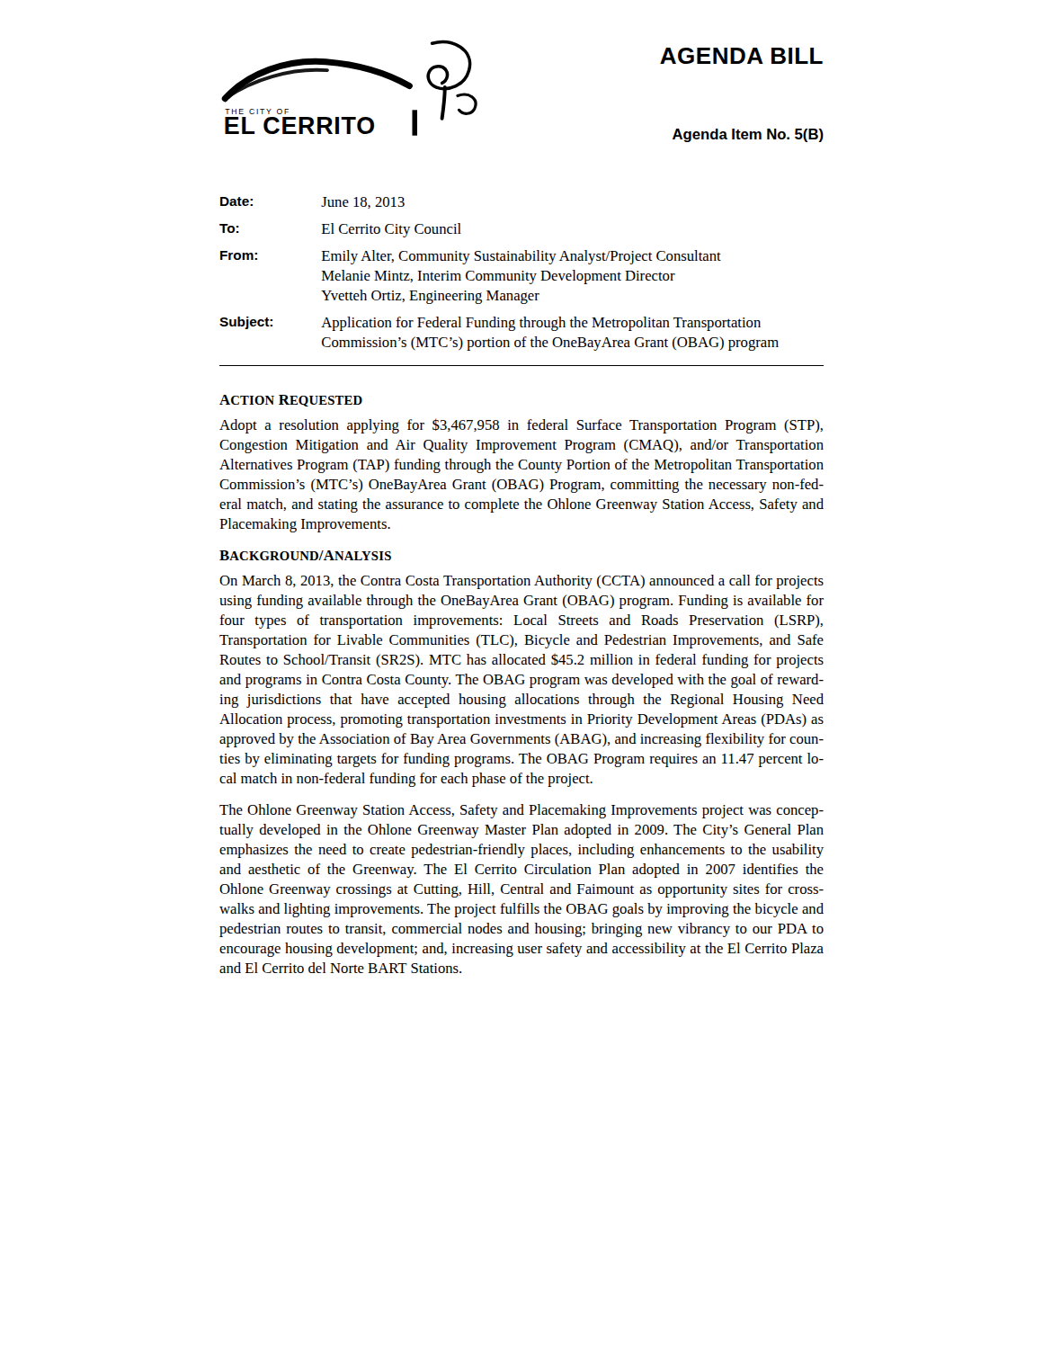THE CITY OF EL CERRITO
AGENDA BILL
Agenda Item No. 5(B)
| Date: | June 18, 2013 |
| To: | El Cerrito City Council |
| From: | Emily Alter, Community Sustainability Analyst/Project Consultant Melanie Mintz, Interim Community Development Director Yvetteh Ortiz, Engineering Manager |
| Subject: | Application for Federal Funding through the Metropolitan Transportation Commission’s (MTC’s) portion of the OneBayArea Grant (OBAG) program |
ACTION REQUESTED
Adopt a resolution applying for $3,467,958 in federal Surface Transportation Program (STP), Congestion Mitigation and Air Quality Improvement Program (CMAQ), and/or Transportation Alternatives Program (TAP) funding through the County Portion of the Metropolitan Transportation Commission’s (MTC’s) OneBayArea Grant (OBAG) Program, committing the necessary non-federal match, and stating the assurance to complete the Ohlone Greenway Station Access, Safety and Placemaking Improvements.
BACKGROUND/ANALYSIS
On March 8, 2013, the Contra Costa Transportation Authority (CCTA) announced a call for projects using funding available through the OneBayArea Grant (OBAG) program. Funding is available for four types of transportation improvements: Local Streets and Roads Preservation (LSRP), Transportation for Livable Communities (TLC), Bicycle and Pedestrian Improvements, and Safe Routes to School/Transit (SR2S). MTC has allocated $45.2 million in federal funding for projects and programs in Contra Costa County. The OBAG program was developed with the goal of rewarding jurisdictions that have accepted housing allocations through the Regional Housing Need Allocation process, promoting transportation investments in Priority Development Areas (PDAs) as approved by the Association of Bay Area Governments (ABAG), and increasing flexibility for counties by eliminating targets for funding programs. The OBAG Program requires an 11.47 percent local match in non-federal funding for each phase of the project.
The Ohlone Greenway Station Access, Safety and Placemaking Improvements project was conceptually developed in the Ohlone Greenway Master Plan adopted in 2009. The City’s General Plan emphasizes the need to create pedestrian-friendly places, including enhancements to the usability and aesthetic of the Greenway. The El Cerrito Circulation Plan adopted in 2007 identifies the Ohlone Greenway crossings at Cutting, Hill, Central and Faimount as opportunity sites for crosswalks and lighting improvements. The project fulfills the OBAG goals by improving the bicycle and pedestrian routes to transit, commercial nodes and housing; bringing new vibrancy to our PDA to encourage housing development; and, increasing user safety and accessibility at the El Cerrito Plaza and El Cerrito del Norte BART Stations.